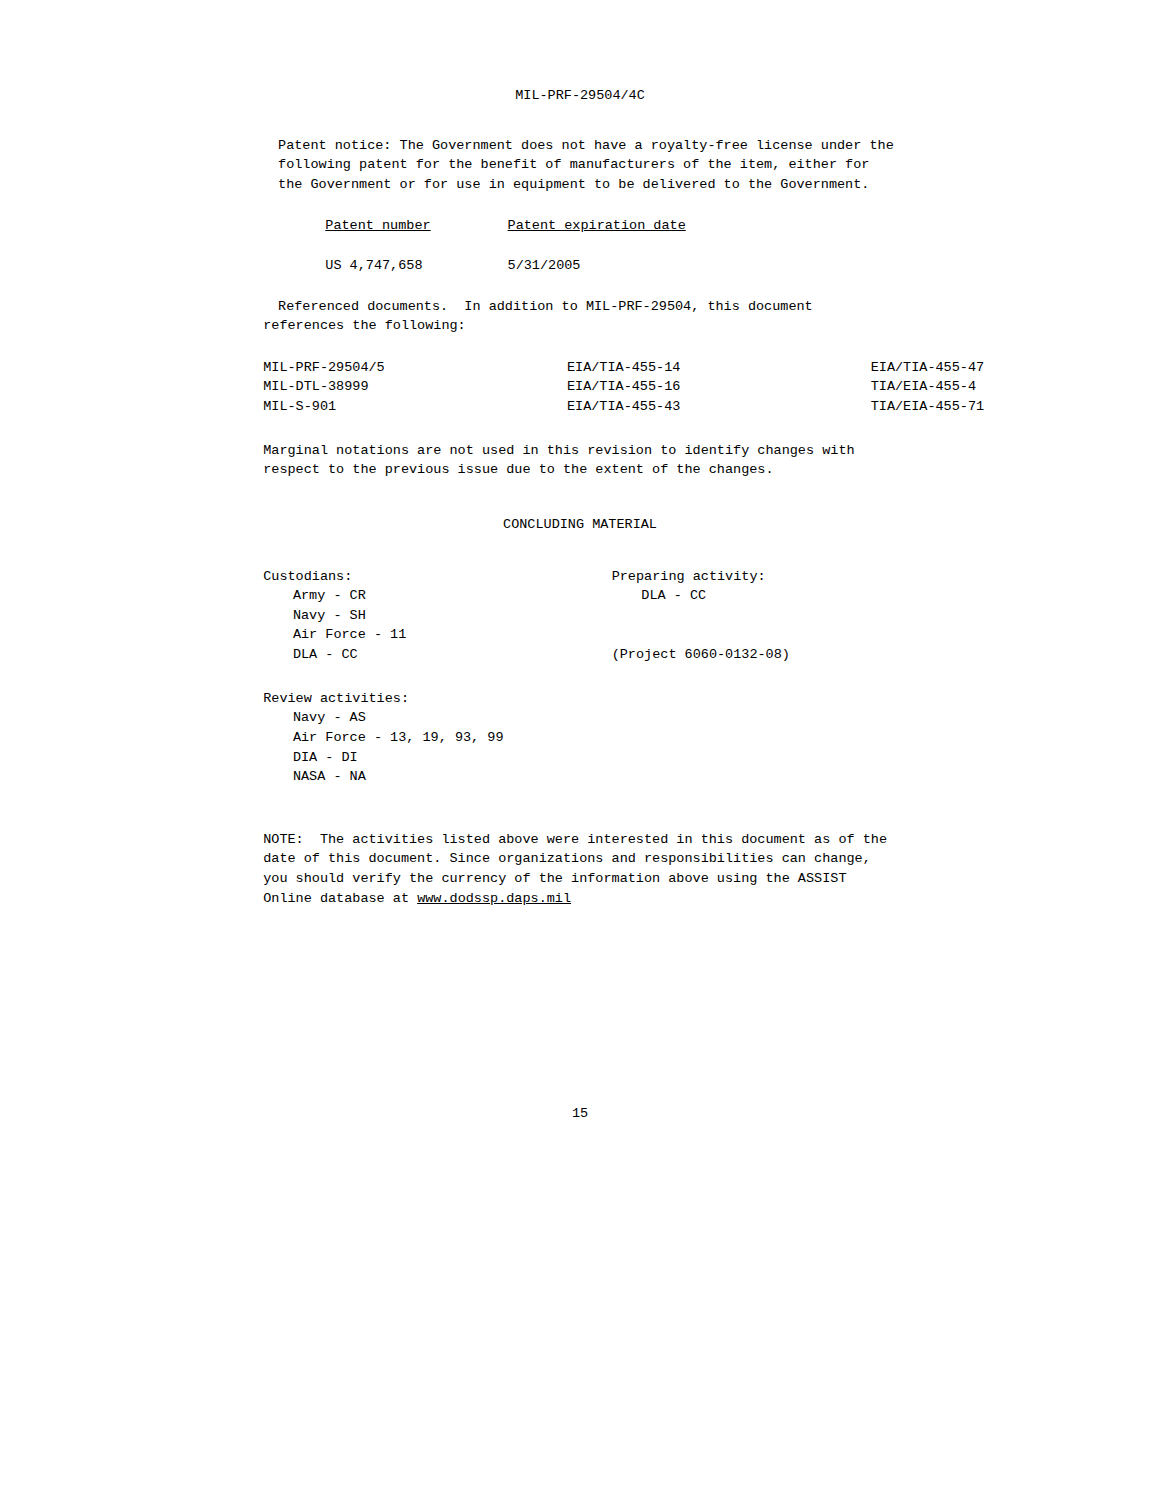MIL-PRF-29504/4C
Patent notice: The Government does not have a royalty-free license under the following patent for the benefit of manufacturers of the item, either for the Government or for use in equipment to be delivered to the Government.
Patent number Patent expiration date
US 4,747,6585/31/2005
Referenced documents. In addition to MIL-PRF-29504, this document
references the following:
MIL-PRF-29504/5 EIA/TIA-455-14 EIA/TIA-455-47
MIL-DTL-38999 EIA/TIA-455-16 TIA/EIA-455-4
MIL-S-901 EIA/TIA-455-43 TIA/EIA-455-71
Marginal notations are not used in this revision to identify changes with respect to the previous issue due to the extent of the changes.
CONCLUDING MATERIAL
Custodians:
Army - CR
Navy - SH
Air Force - 11
DLA - CC
Preparing activity:
DLA - CC
(Project 6060-0132-08)
Review activities:
Navy - AS
Air Force - 13, 19, 93, 99
DIA - DI
NASA - NA
NOTE: The activities listed above were interested in this document as of the date of this document. Since organizations and responsibilities can change, you should verify the currency of the information above using the ASSIST Online database at www.dodssp.daps.mil
15